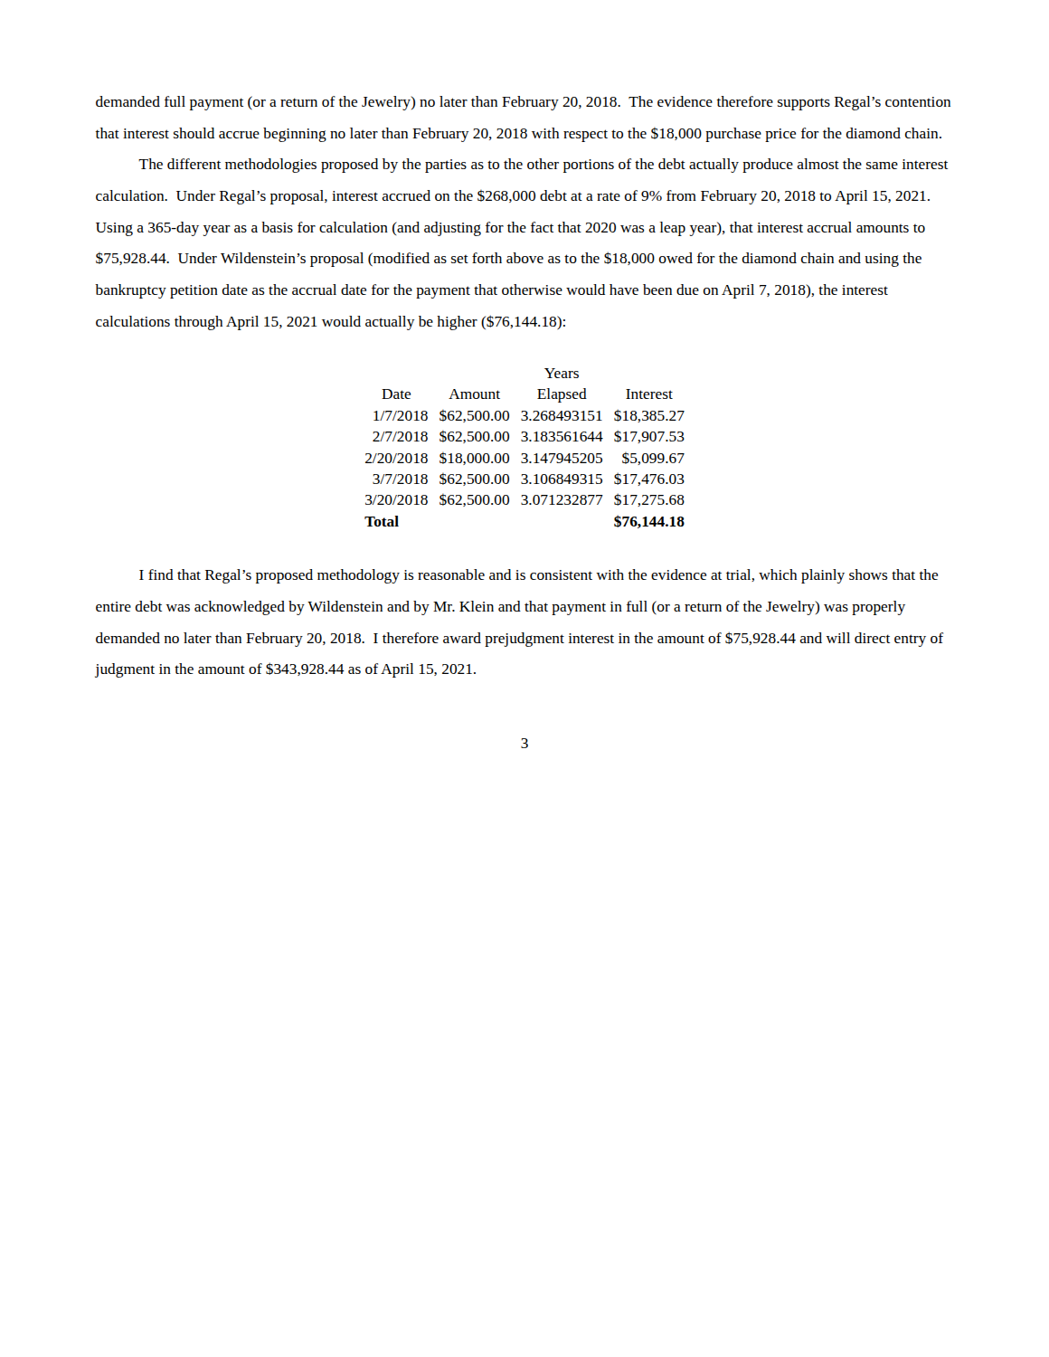demanded full payment (or a return of the Jewelry) no later than February 20, 2018. The evidence therefore supports Regal’s contention that interest should accrue beginning no later than February 20, 2018 with respect to the $18,000 purchase price for the diamond chain.
The different methodologies proposed by the parties as to the other portions of the debt actually produce almost the same interest calculation. Under Regal’s proposal, interest accrued on the $268,000 debt at a rate of 9% from February 20, 2018 to April 15, 2021. Using a 365-day year as a basis for calculation (and adjusting for the fact that 2020 was a leap year), that interest accrual amounts to $75,928.44. Under Wildenstein’s proposal (modified as set forth above as to the $18,000 owed for the diamond chain and using the bankruptcy petition date as the accrual date for the payment that otherwise would have been due on April 7, 2018), the interest calculations through April 15, 2021 would actually be higher ($76,144.18):
| | | Years | |
| --- | --- | --- | --- |
| Date | Amount | Elapsed | Interest |
| 1/7/2018 | $62,500.00 | 3.268493151 | $18,385.27 |
| 2/7/2018 | $62,500.00 | 3.183561644 | $17,907.53 |
| 2/20/2018 | $18,000.00 | 3.147945205 | $5,099.67 |
| 3/7/2018 | $62,500.00 | 3.106849315 | $17,476.03 |
| 3/20/2018 | $62,500.00 | 3.071232877 | $17,275.68 |
| Total | | | $76,144.18 |
I find that Regal’s proposed methodology is reasonable and is consistent with the evidence at trial, which plainly shows that the entire debt was acknowledged by Wildenstein and by Mr. Klein and that payment in full (or a return of the Jewelry) was properly demanded no later than February 20, 2018. I therefore award prejudgment interest in the amount of $75,928.44 and will direct entry of judgment in the amount of $343,928.44 as of April 15, 2021.
3